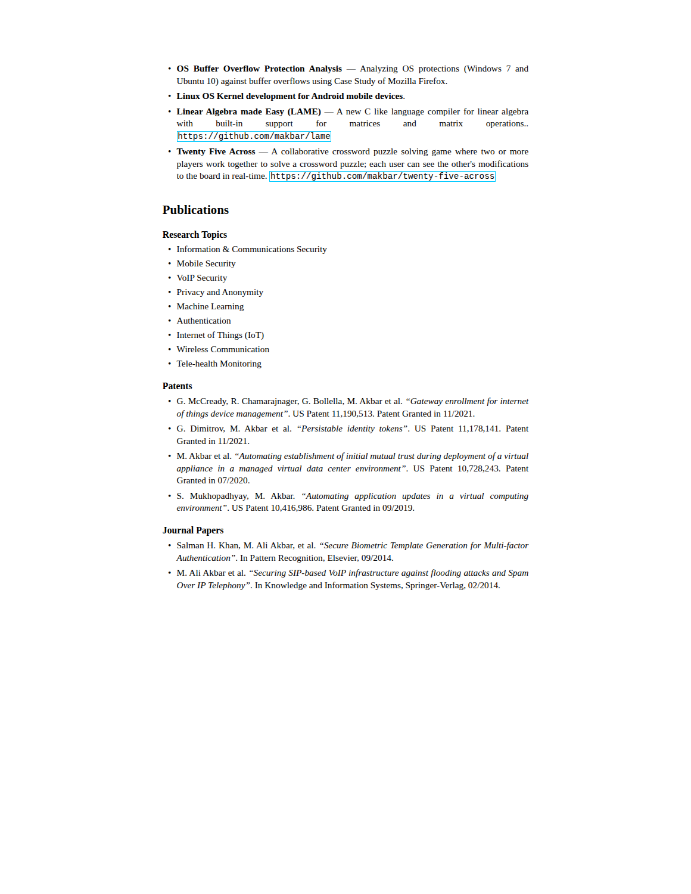OS Buffer Overflow Protection Analysis — Analyzing OS protections (Windows 7 and Ubuntu 10) against buffer overflows using Case Study of Mozilla Firefox.
Linux OS Kernel development for Android mobile devices.
Linear Algebra made Easy (LAME) — A new C like language compiler for linear algebra with built-in support for matrices and matrix operations.. https://github.com/makbar/lame
Twenty Five Across — A collaborative crossword puzzle solving game where two or more players work together to solve a crossword puzzle; each user can see the other's modifications to the board in real-time. https://github.com/makbar/twenty-five-across
Publications
Research Topics
Information & Communications Security
Mobile Security
VoIP Security
Privacy and Anonymity
Machine Learning
Authentication
Internet of Things (IoT)
Wireless Communication
Tele-health Monitoring
Patents
G. McCready, R. Chamarajnager, G. Bollella, M. Akbar et al. “Gateway enrollment for internet of things device management”. US Patent 11,190,513. Patent Granted in 11/2021.
G. Dimitrov, M. Akbar et al. “Persistable identity tokens”. US Patent 11,178,141. Patent Granted in 11/2021.
M. Akbar et al. “Automating establishment of initial mutual trust during deployment of a virtual appliance in a managed virtual data center environment”. US Patent 10,728,243. Patent Granted in 07/2020.
S. Mukhopadhyay, M. Akbar. “Automating application updates in a virtual computing environment”. US Patent 10,416,986. Patent Granted in 09/2019.
Journal Papers
Salman H. Khan, M. Ali Akbar, et al. “Secure Biometric Template Generation for Multi-factor Authentication”. In Pattern Recognition, Elsevier, 09/2014.
M. Ali Akbar et al. “Securing SIP-based VoIP infrastructure against flooding attacks and Spam Over IP Telephony”. In Knowledge and Information Systems, Springer-Verlag, 02/2014.